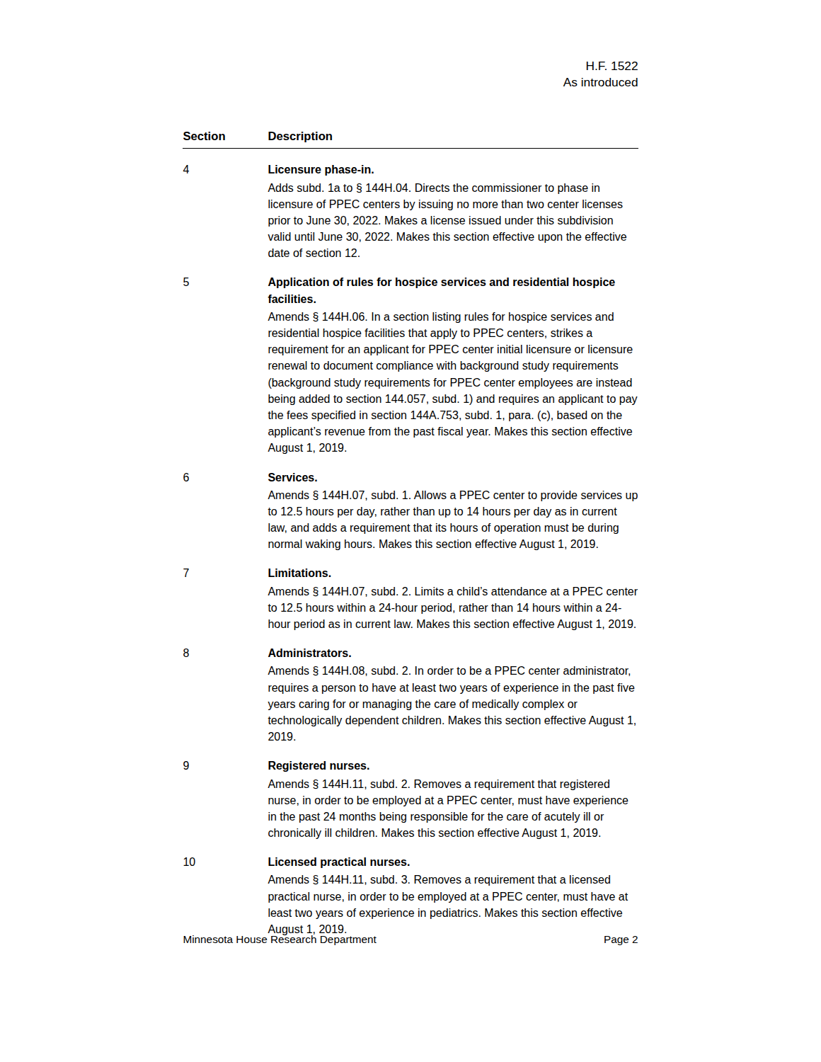H.F. 1522
As introduced
| Section | Description |
| --- | --- |
| 4 | Licensure phase-in. Adds subd. 1a to § 144H.04. Directs the commissioner to phase in licensure of PPEC centers by issuing no more than two center licenses prior to June 30, 2022. Makes a license issued under this subdivision valid until June 30, 2022. Makes this section effective upon the effective date of section 12. |
| 5 | Application of rules for hospice services and residential hospice facilities. Amends § 144H.06. In a section listing rules for hospice services and residential hospice facilities that apply to PPEC centers, strikes a requirement for an applicant for PPEC center initial licensure or licensure renewal to document compliance with background study requirements (background study requirements for PPEC center employees are instead being added to section 144.057, subd. 1) and requires an applicant to pay the fees specified in section 144A.753, subd. 1, para. (c), based on the applicant’s revenue from the past fiscal year. Makes this section effective August 1, 2019. |
| 6 | Services. Amends § 144H.07, subd. 1. Allows a PPEC center to provide services up to 12.5 hours per day, rather than up to 14 hours per day as in current law, and adds a requirement that its hours of operation must be during normal waking hours. Makes this section effective August 1, 2019. |
| 7 | Limitations. Amends § 144H.07, subd. 2. Limits a child’s attendance at a PPEC center to 12.5 hours within a 24-hour period, rather than 14 hours within a 24-hour period as in current law. Makes this section effective August 1, 2019. |
| 8 | Administrators. Amends § 144H.08, subd. 2. In order to be a PPEC center administrator, requires a person to have at least two years of experience in the past five years caring for or managing the care of medically complex or technologically dependent children. Makes this section effective August 1, 2019. |
| 9 | Registered nurses. Amends § 144H.11, subd. 2. Removes a requirement that registered nurse, in order to be employed at a PPEC center, must have experience in the past 24 months being responsible for the care of acutely ill or chronically ill children. Makes this section effective August 1, 2019. |
| 10 | Licensed practical nurses. Amends § 144H.11, subd. 3. Removes a requirement that a licensed practical nurse, in order to be employed at a PPEC center, must have at least two years of experience in pediatrics. Makes this section effective August 1, 2019. |
Minnesota House Research Department Page 2